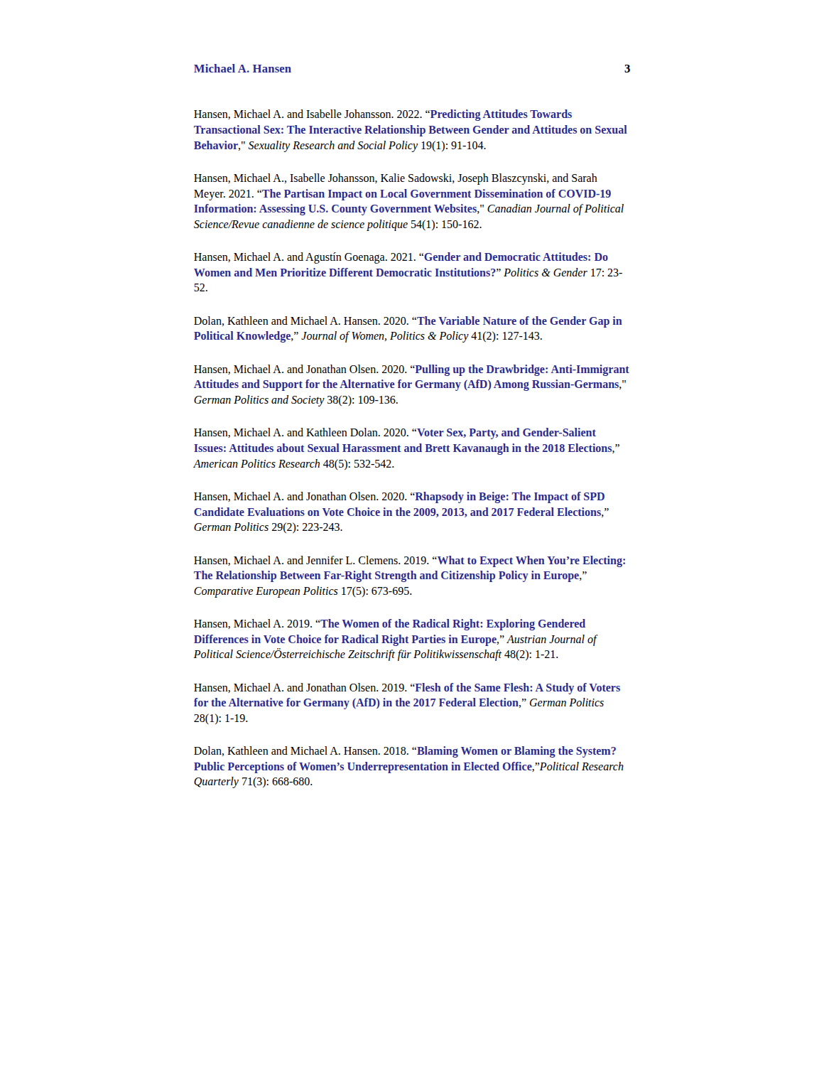Michael A. Hansen 3
Hansen, Michael A. and Isabelle Johansson. 2022. “Predicting Attitudes Towards Transactional Sex: The Interactive Relationship Between Gender and Attitudes on Sexual Behavior," Sexuality Research and Social Policy 19(1): 91-104.
Hansen, Michael A., Isabelle Johansson, Kalie Sadowski, Joseph Blaszcynski, and Sarah Meyer. 2021. “The Partisan Impact on Local Government Dissemination of COVID-19 Information: Assessing U.S. County Government Websites," Canadian Journal of Political Science/Revue canadienne de science politique 54(1): 150-162.
Hansen, Michael A. and Agustín Goenaga. 2021. “Gender and Democratic Attitudes: Do Women and Men Prioritize Different Democratic Institutions?” Politics & Gender 17: 23-52.
Dolan, Kathleen and Michael A. Hansen. 2020. “The Variable Nature of the Gender Gap in Political Knowledge,” Journal of Women, Politics & Policy 41(2): 127-143.
Hansen, Michael A. and Jonathan Olsen. 2020. “Pulling up the Drawbridge: Anti-Immigrant Attitudes and Support for the Alternative for Germany (AfD) Among Russian-Germans," German Politics and Society 38(2): 109-136.
Hansen, Michael A. and Kathleen Dolan. 2020. “Voter Sex, Party, and Gender-Salient Issues: Attitudes about Sexual Harassment and Brett Kavanaugh in the 2018 Elections,” American Politics Research 48(5): 532-542.
Hansen, Michael A. and Jonathan Olsen. 2020. “Rhapsody in Beige: The Impact of SPD Candidate Evaluations on Vote Choice in the 2009, 2013, and 2017 Federal Elections,” German Politics 29(2): 223-243.
Hansen, Michael A. and Jennifer L. Clemens. 2019. “What to Expect When You’re Electing: The Relationship Between Far-Right Strength and Citizenship Policy in Europe,” Comparative European Politics 17(5): 673-695.
Hansen, Michael A. 2019. “The Women of the Radical Right: Exploring Gendered Differences in Vote Choice for Radical Right Parties in Europe,” Austrian Journal of Political Science/Österreichische Zeitschrift für Politikwissenschaft 48(2): 1-21.
Hansen, Michael A. and Jonathan Olsen. 2019. “Flesh of the Same Flesh: A Study of Voters for the Alternative for Germany (AfD) in the 2017 Federal Election,” German Politics 28(1): 1-19.
Dolan, Kathleen and Michael A. Hansen. 2018. “Blaming Women or Blaming the System? Public Perceptions of Women’s Underrepresentation in Elected Office,”Political Research Quarterly 71(3): 668-680.